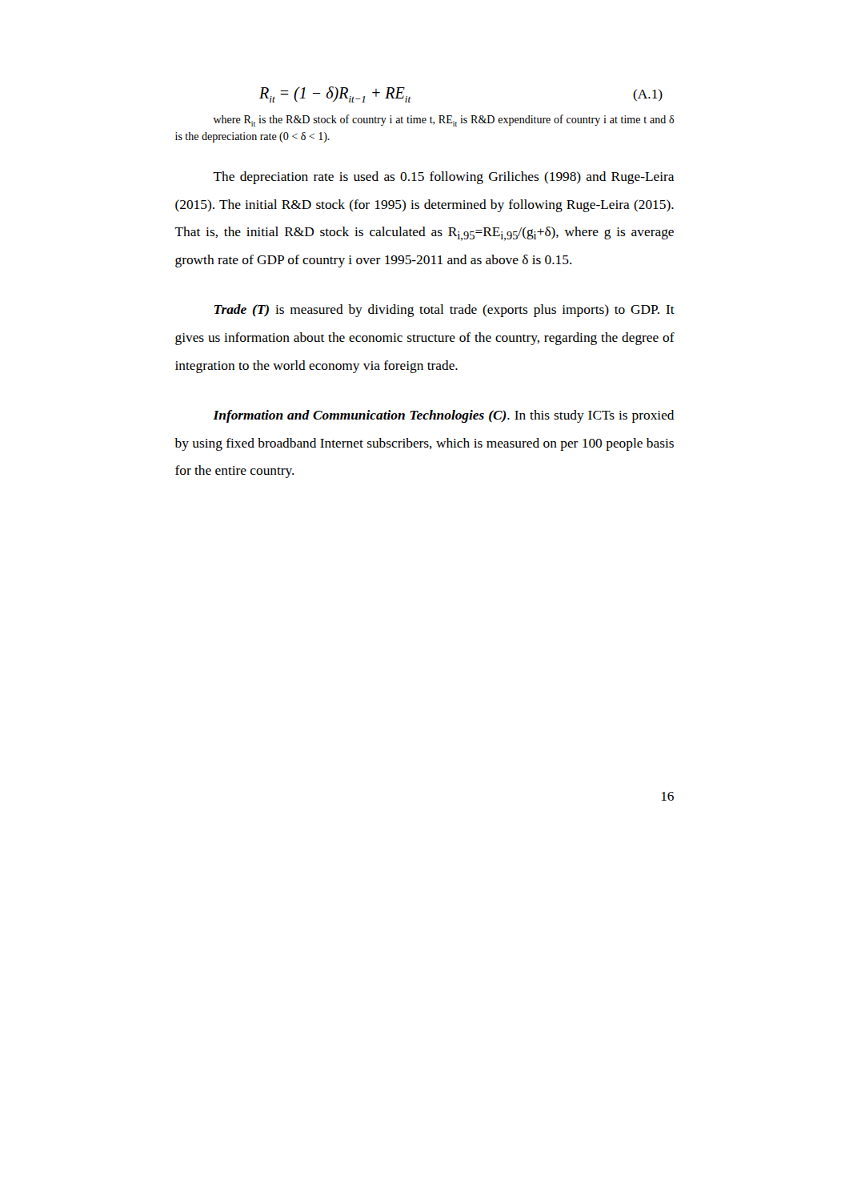Rit = (1 − δ)Rit−1 + REit (A.1)
where Rit is the R&D stock of country i at time t, REit is R&D expenditure of country i at time t and δ is the depreciation rate (0 < δ < 1).
The depreciation rate is used as 0.15 following Griliches (1998) and Ruge-Leira (2015). The initial R&D stock (for 1995) is determined by following Ruge-Leira (2015). That is, the initial R&D stock is calculated as Ri,95=REi,95/(gi+δ), where g is average growth rate of GDP of country i over 1995-2011 and as above δ is 0.15.
Trade (T) is measured by dividing total trade (exports plus imports) to GDP. It gives us information about the economic structure of the country, regarding the degree of integration to the world economy via foreign trade.
Information and Communication Technologies (C). In this study ICTs is proxied by using fixed broadband Internet subscribers, which is measured on per 100 people basis for the entire country.
16